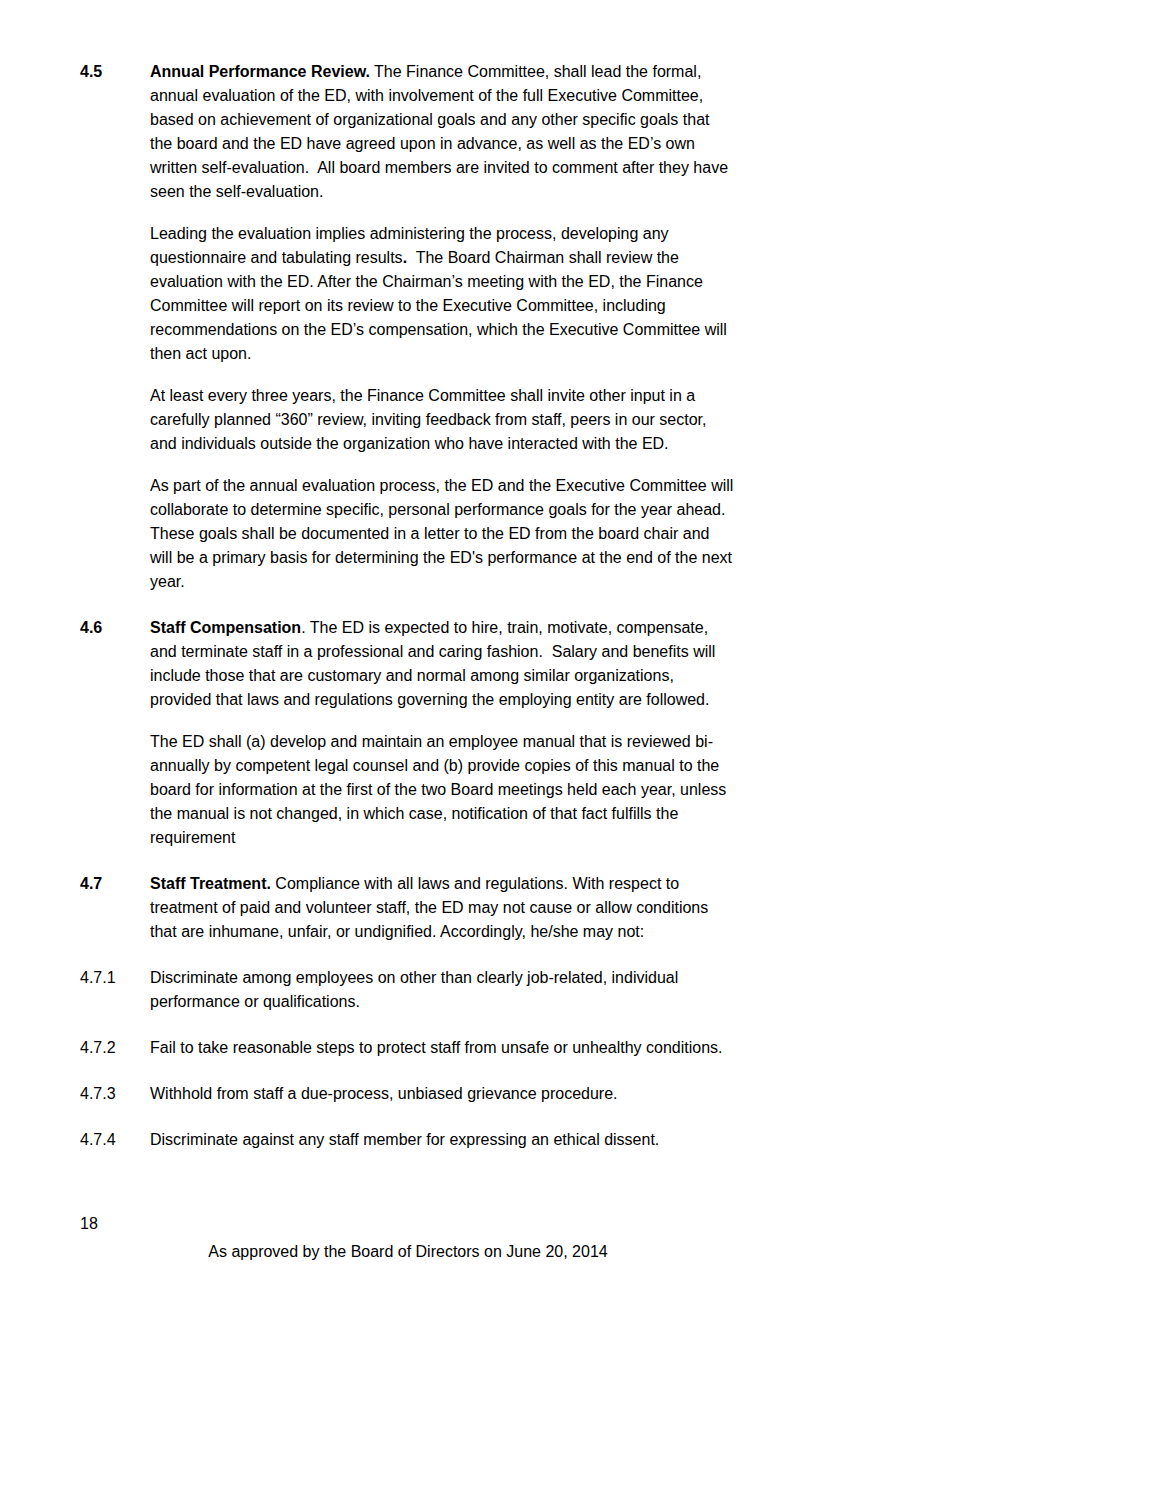4.5
Annual Performance Review. The Finance Committee, shall lead the formal, annual evaluation of the ED, with involvement of the full Executive Committee, based on achievement of organizational goals and any other specific goals that the board and the ED have agreed upon in advance, as well as the ED’s own written self-evaluation. All board members are invited to comment after they have seen the self-evaluation.
Leading the evaluation implies administering the process, developing any questionnaire and tabulating results. The Board Chairman shall review the evaluation with the ED. After the Chairman’s meeting with the ED, the Finance Committee will report on its review to the Executive Committee, including recommendations on the ED’s compensation, which the Executive Committee will then act upon.
At least every three years, the Finance Committee shall invite other input in a carefully planned “360” review, inviting feedback from staff, peers in our sector, and individuals outside the organization who have interacted with the ED.
As part of the annual evaluation process, the ED and the Executive Committee will collaborate to determine specific, personal performance goals for the year ahead. These goals shall be documented in a letter to the ED from the board chair and will be a primary basis for determining the ED's performance at the end of the next year.
4.6
Staff Compensation. The ED is expected to hire, train, motivate, compensate, and terminate staff in a professional and caring fashion. Salary and benefits will include those that are customary and normal among similar organizations, provided that laws and regulations governing the employing entity are followed.
The ED shall (a) develop and maintain an employee manual that is reviewed bi-annually by competent legal counsel and (b) provide copies of this manual to the board for information at the first of the two Board meetings held each year, unless the manual is not changed, in which case, notification of that fact fulfills the requirement
4.7
Staff Treatment. Compliance with all laws and regulations. With respect to treatment of paid and volunteer staff, the ED may not cause or allow conditions that are inhumane, unfair, or undignified. Accordingly, he/she may not:
4.7.1
Discriminate among employees on other than clearly job-related, individual performance or qualifications.
4.7.2
Fail to take reasonable steps to protect staff from unsafe or unhealthy conditions.
4.7.3
Withhold from staff a due-process, unbiased grievance procedure.
4.7.4
Discriminate against any staff member for expressing an ethical dissent.
18
As approved by the Board of Directors on June 20, 2014